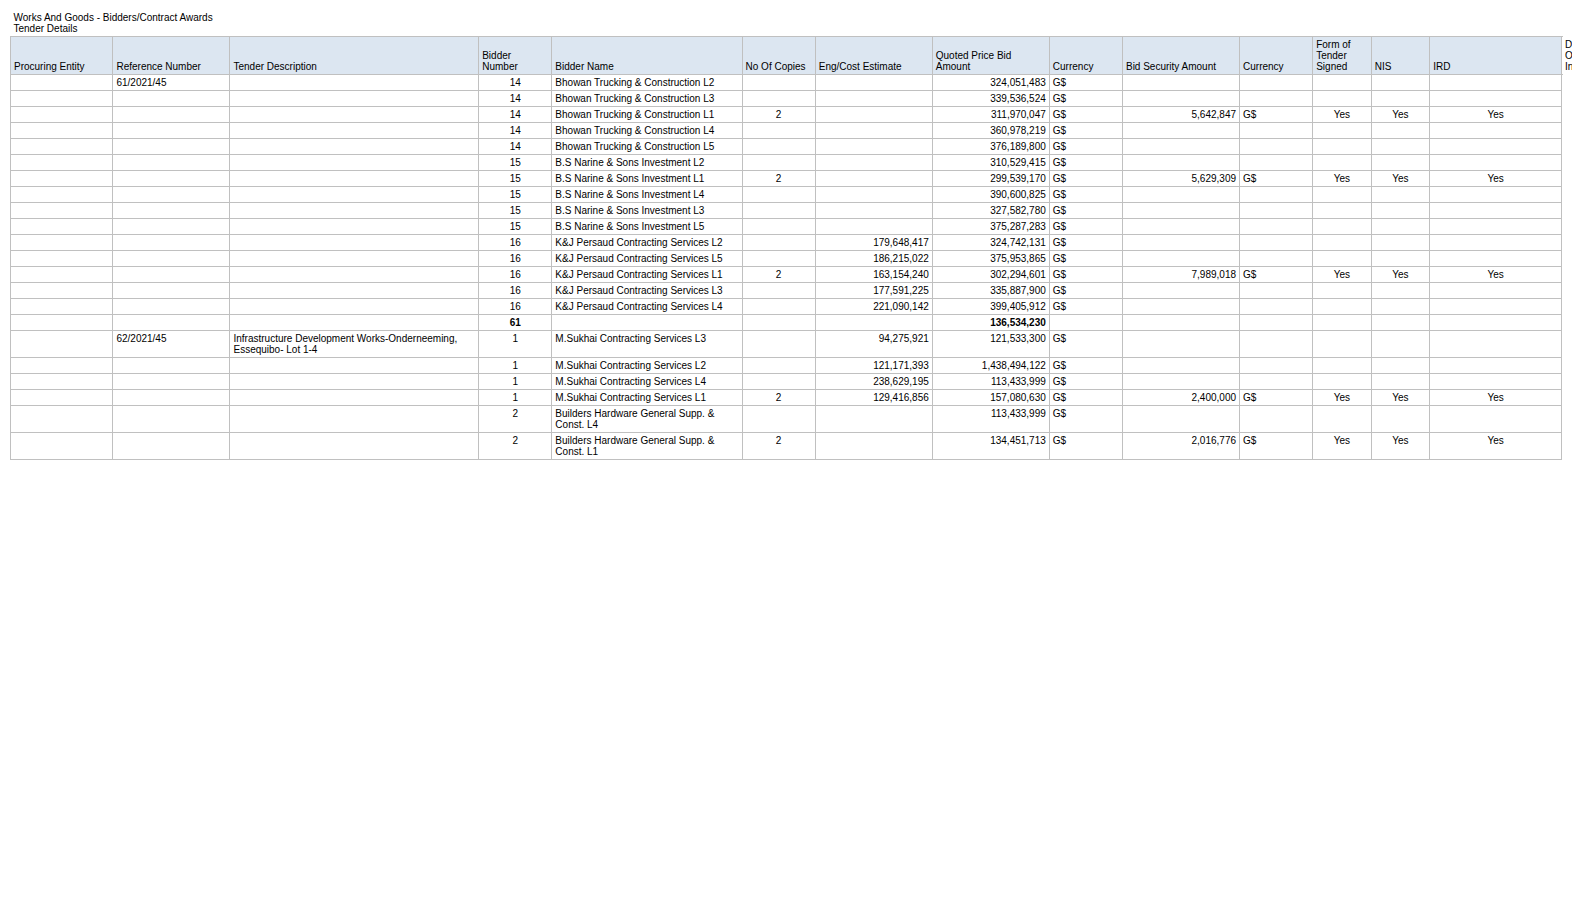| Works And Goods - Bidders/Contract Awards Tender Details | |
| --- | --- |
| Procuring Entity | Reference Number | Tender Description | Bidder Number | Bidder Name | No Of Copies | Eng/Cost Estimate | Quoted Price Bid Amount | Currency | Bid Security Amount | Currency | Form of Tender Signed | NIS | IRD | Drawn On Institution |
| | 61/2021/45 | | 14 | Bhowan Trucking & Construction L2 | | | 324,051,483 | G$ | | | | | |
| | | | 14 | Bhowan Trucking & Construction L3 | | | 339,536,524 | G$ | | | | | |
| | | | 14 | Bhowan Trucking & Construction L1 | 2 | | 311,970,047 | G$ | 5,642,847 | G$ | Yes | Yes | Yes |
| | | | 14 | Bhowan Trucking & Construction L4 | | | 360,978,219 | G$ | | | | | |
| | | | 14 | Bhowan Trucking & Construction L5 | | | 376,189,800 | G$ | | | | | |
| | | | 15 | B.S Narine & Sons Investment L2 | | | 310,529,415 | G$ | | | | | |
| | | | 15 | B.S Narine & Sons Investment L1 | 2 | | 299,539,170 | G$ | 5,629,309 | G$ | Yes | Yes | Yes |
| | | | 15 | B.S Narine & Sons Investment L4 | | | 390,600,825 | G$ | | | | | |
| | | | 15 | B.S Narine & Sons Investment L3 | | | 327,582,780 | G$ | | | | | |
| | | | 15 | B.S Narine & Sons Investment L5 | | | 375,287,283 | G$ | | | | | |
| | | | 16 | K&J Persaud Contracting Services L2 | | 179,648,417 | 324,742,131 | G$ | | | | | |
| | | | 16 | K&J Persaud Contracting Services L5 | | 186,215,022 | 375,953,865 | G$ | | | | | |
| | | | 16 | K&J Persaud Contracting Services L1 | 2 | 163,154,240 | 302,294,601 | G$ | 7,989,018 | G$ | Yes | Yes | Yes |
| | | | 16 | K&J Persaud Contracting Services L3 | | 177,591,225 | 335,887,900 | G$ | | | | | |
| | | | 16 | K&J Persaud Contracting Services L4 | | 221,090,142 | 399,405,912 | G$ | | | | | |
| | | | 61 | | | | 136,534,230 | | | | | | |
| | 62/2021/45 | Infrastructure Development Works-Onderneeming, Essequibo- Lot 1-4 | 1 | M.Sukhai Contracting Services L3 | | 94,275,921 | 121,533,300 | G$ | | | | | |
| | | | 1 | M.Sukhai Contracting Services L2 | | 121,171,393 | 1,438,494,122 | G$ | | | | | |
| | | | 1 | M.Sukhai Contracting Services L4 | | 238,629,195 | 113,433,999 | G$ | | | | | |
| | | | 1 | M.Sukhai Contracting Services L1 | 2 | 129,416,856 | 157,080,630 | G$ | 2,400,000 | G$ | Yes | Yes | Yes |
| | | | 2 | Builders Hardware General Supp. & Const. L4 | | | 113,433,999 | G$ | | | | | |
| | | | 2 | Builders Hardware General Supp. & Const. L1 | 2 | | 134,451,713 | G$ | 2,016,776 | G$ | Yes | Yes | Yes |
Drawn On Institution values in order: Caricom Ins. (Bhowan Trucking & Construction L1) Caricom Ins. (B.S Narine & Sons Investment L1) Diamond Ins. (K&J Persaud Contracting Services L1) Assuria (M.Sukhai Contracting Services L1) Assuria (Builders Hardware General Supp. & Const. L1)